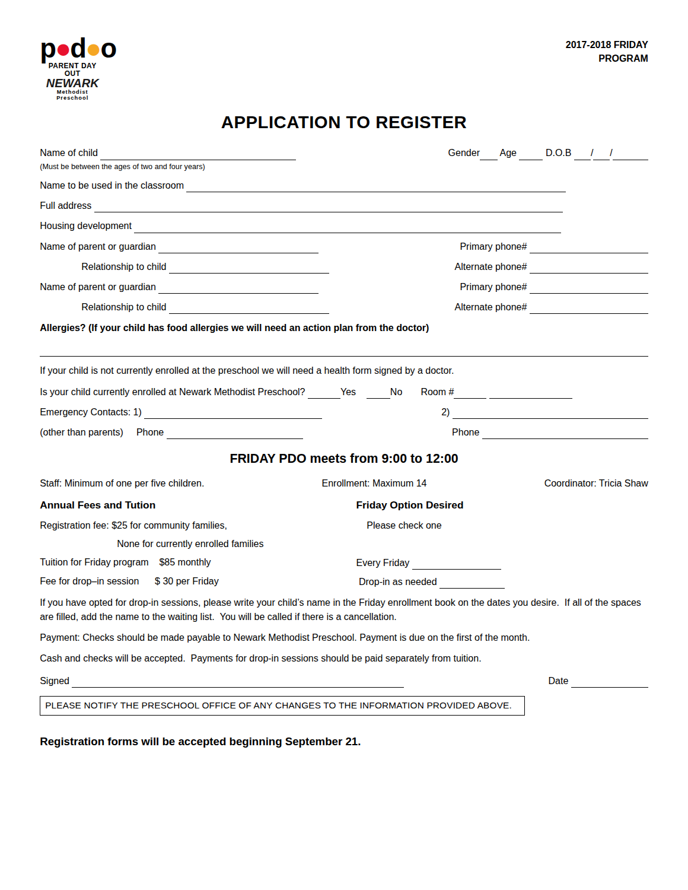p●d●o
PARENT DAY OUT
NEWARK
Methodist Preschool
2017-2018 FRIDAY
PROGRAM
APPLICATION TO REGISTER
Name of child
Gender Age D.O.B / /
(Must be between the ages of two and four years)
Name to be used in the classroom
Full address
Housing development
Name of parent or guardian
Primary phone#
Relationship to child
Alternate phone#
Name of parent or guardian
Primary phone#
Relationship to child
Alternate phone#
Allergies? (If your child has food allergies we will need an action plan from the doctor)
If your child is not currently enrolled at the preschool we will need a health form signed by a doctor.
Is your child currently enrolled at Newark Methodist Preschool? Yes No Room #
Emergency Contacts: 1)
2)
(other than parents) Phone
Phone
FRIDAY PDO meets from 9:00 to 12:00
Staff: Minimum of one per five children.
Enrollment: Maximum 14
Coordinator: Tricia Shaw
Annual Fees and Tution
Friday Option Desired
Registration fee: $25 for community families,
Please check one
None for currently enrolled families
Tuition for Friday program $85 monthly
Every Friday
Fee for drop–in session $ 30 per Friday
Drop-in as needed
If you have opted for drop-in sessions, please write your child’s name in the Friday enrollment book on the dates you desire. If all of the spaces are filled, add the name to the waiting list. You will be called if there is a cancellation.
Payment: Checks should be made payable to Newark Methodist Preschool. Payment is due on the first of the month.
Cash and checks will be accepted. Payments for drop-in sessions should be paid separately from tuition.
Signed
Date
PLEASE NOTIFY THE PRESCHOOL OFFICE OF ANY CHANGES TO THE INFORMATION PROVIDED ABOVE.
Registration forms will be accepted beginning September 21.